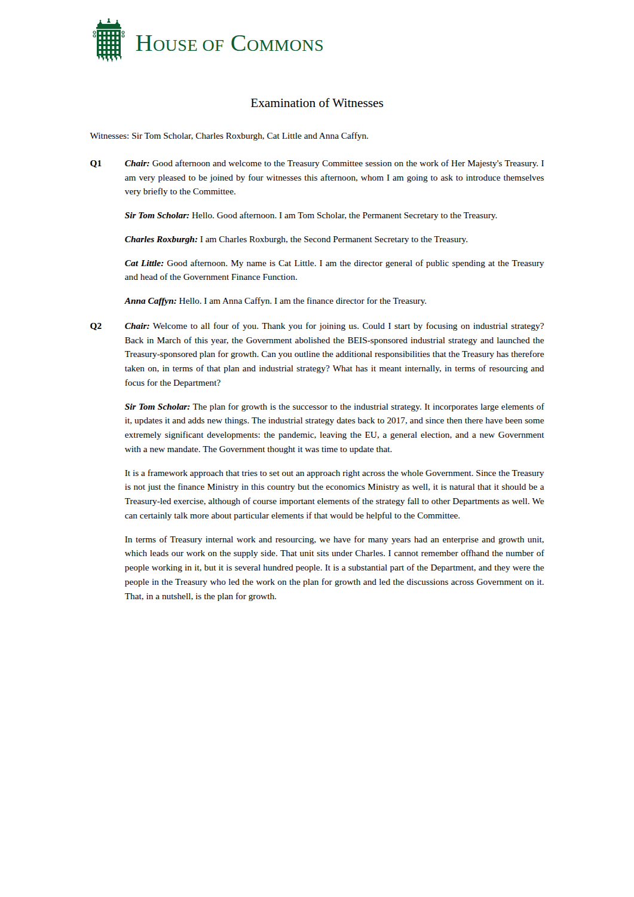HOUSE OF COMMONS
Examination of Witnesses
Witnesses: Sir Tom Scholar, Charles Roxburgh, Cat Little and Anna Caffyn.
Q1
Chair: Good afternoon and welcome to the Treasury Committee session on the work of Her Majesty's Treasury. I am very pleased to be joined by four witnesses this afternoon, whom I am going to ask to introduce themselves very briefly to the Committee.
Sir Tom Scholar: Hello. Good afternoon. I am Tom Scholar, the Permanent Secretary to the Treasury.
Charles Roxburgh: I am Charles Roxburgh, the Second Permanent Secretary to the Treasury.
Cat Little: Good afternoon. My name is Cat Little. I am the director general of public spending at the Treasury and head of the Government Finance Function.
Anna Caffyn: Hello. I am Anna Caffyn. I am the finance director for the Treasury.
Q2
Chair: Welcome to all four of you. Thank you for joining us. Could I start by focusing on industrial strategy? Back in March of this year, the Government abolished the BEIS-sponsored industrial strategy and launched the Treasury-sponsored plan for growth. Can you outline the additional responsibilities that the Treasury has therefore taken on, in terms of that plan and industrial strategy? What has it meant internally, in terms of resourcing and focus for the Department?
Sir Tom Scholar: The plan for growth is the successor to the industrial strategy. It incorporates large elements of it, updates it and adds new things. The industrial strategy dates back to 2017, and since then there have been some extremely significant developments: the pandemic, leaving the EU, a general election, and a new Government with a new mandate. The Government thought it was time to update that.
It is a framework approach that tries to set out an approach right across the whole Government. Since the Treasury is not just the finance Ministry in this country but the economics Ministry as well, it is natural that it should be a Treasury-led exercise, although of course important elements of the strategy fall to other Departments as well. We can certainly talk more about particular elements if that would be helpful to the Committee.
In terms of Treasury internal work and resourcing, we have for many years had an enterprise and growth unit, which leads our work on the supply side. That unit sits under Charles. I cannot remember offhand the number of people working in it, but it is several hundred people. It is a substantial part of the Department, and they were the people in the Treasury who led the work on the plan for growth and led the discussions across Government on it. That, in a nutshell, is the plan for growth.